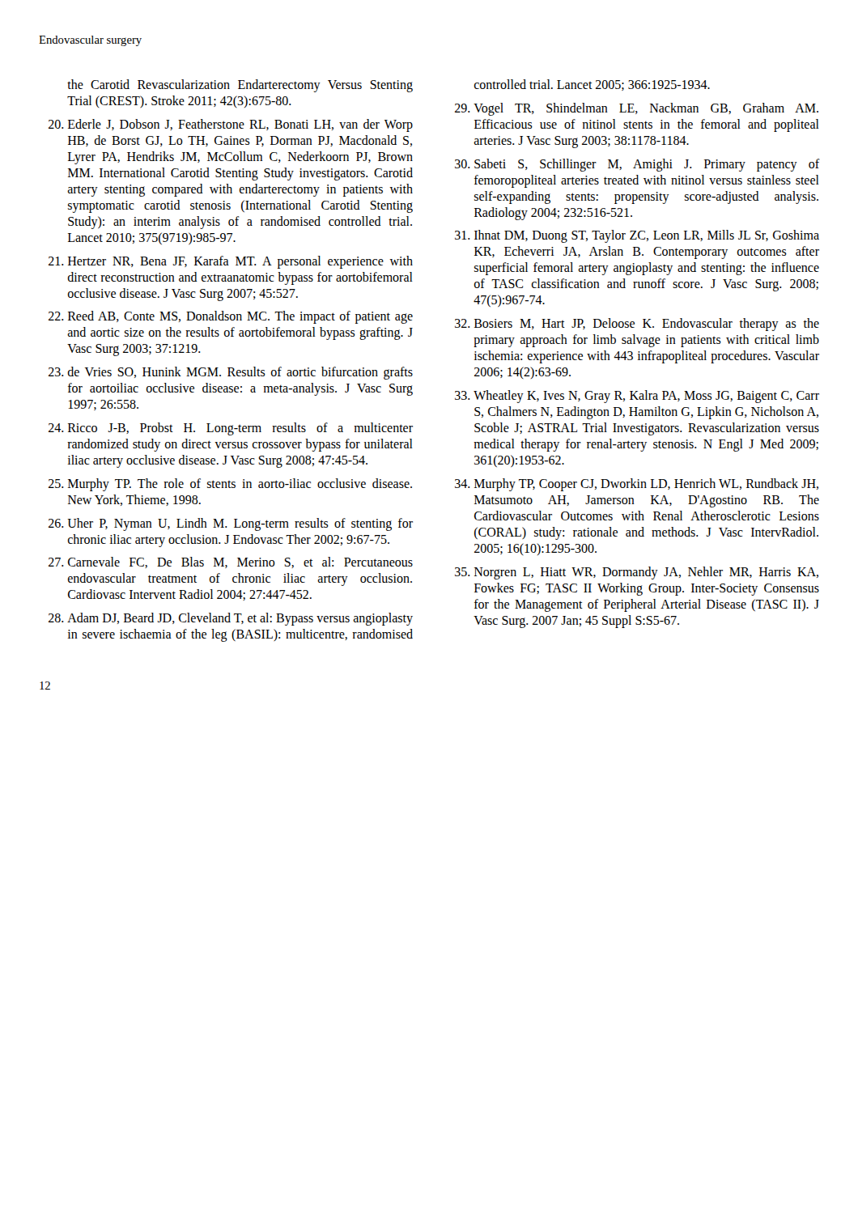Endovascular surgery
the Carotid Revascularization Endarterectomy Versus Stenting Trial (CREST). Stroke 2011; 42(3):675-80.
Ederle J, Dobson J, Featherstone RL, Bonati LH, van der Worp HB, de Borst GJ, Lo TH, Gaines P, Dorman PJ, Macdonald S, Lyrer PA, Hendriks JM, McCollum C, Nederkoorn PJ, Brown MM. International Carotid Stenting Study investigators. Carotid artery stenting compared with endarterectomy in patients with symptomatic carotid stenosis (International Carotid Stenting Study): an interim analysis of a randomised controlled trial. Lancet 2010; 375(9719):985-97.
Hertzer NR, Bena JF, Karafa MT. A personal experience with direct reconstruction and extraanatomic bypass for aortobifemoral occlusive disease. J Vasc Surg 2007; 45:527.
Reed AB, Conte MS, Donaldson MC. The impact of patient age and aortic size on the results of aortobifemoral bypass grafting. J Vasc Surg 2003; 37:1219.
de Vries SO, Hunink MGM. Results of aortic bifurcation grafts for aortoiliac occlusive disease: a meta-analysis. J Vasc Surg 1997; 26:558.
Ricco J-B, Probst H. Long-term results of a multicenter randomized study on direct versus crossover bypass for unilateral iliac artery occlusive disease. J Vasc Surg 2008; 47:45-54.
Murphy TP. The role of stents in aorto-iliac occlusive disease. New York, Thieme, 1998.
Uher P, Nyman U, Lindh M. Long-term results of stenting for chronic iliac artery occlusion. J Endovasc Ther 2002; 9:67-75.
Carnevale FC, De Blas M, Merino S, et al: Percutaneous endovascular treatment of chronic iliac artery occlusion. Cardiovasc Intervent Radiol 2004; 27:447-452.
Adam DJ, Beard JD, Cleveland T, et al: Bypass versus angioplasty in severe ischaemia of the leg (BASIL): multicentre, randomised controlled trial. Lancet 2005; 366:1925-1934.
Vogel TR, Shindelman LE, Nackman GB, Graham AM. Efficacious use of nitinol stents in the femoral and popliteal arteries. J Vasc Surg 2003; 38:1178-1184.
Sabeti S, Schillinger M, Amighi J. Primary patency of femoropopliteal arteries treated with nitinol versus stainless steel self-expanding stents: propensity score-adjusted analysis. Radiology 2004; 232:516-521.
Ihnat DM, Duong ST, Taylor ZC, Leon LR, Mills JL Sr, Goshima KR, Echeverri JA, Arslan B. Contemporary outcomes after superficial femoral artery angioplasty and stenting: the influence of TASC classification and runoff score. J Vasc Surg. 2008; 47(5):967-74.
Bosiers M, Hart JP, Deloose K. Endovascular therapy as the primary approach for limb salvage in patients with critical limb ischemia: experience with 443 infrapopliteal procedures. Vascular 2006; 14(2):63-69.
Wheatley K, Ives N, Gray R, Kalra PA, Moss JG, Baigent C, Carr S, Chalmers N, Eadington D, Hamilton G, Lipkin G, Nicholson A, Scoble J; ASTRAL Trial Investigators. Revascularization versus medical therapy for renal-artery stenosis. N Engl J Med 2009; 361(20):1953-62.
Murphy TP, Cooper CJ, Dworkin LD, Henrich WL, Rundback JH, Matsumoto AH, Jamerson KA, D'Agostino RB. The Cardiovascular Outcomes with Renal Atherosclerotic Lesions (CORAL) study: rationale and methods. J Vasc IntervRadiol. 2005; 16(10):1295-300.
Norgren L, Hiatt WR, Dormandy JA, Nehler MR, Harris KA, Fowkes FG; TASC II Working Group. Inter-Society Consensus for the Management of Peripheral Arterial Disease (TASC II). J Vasc Surg. 2007 Jan; 45 Suppl S:S5-67.
12